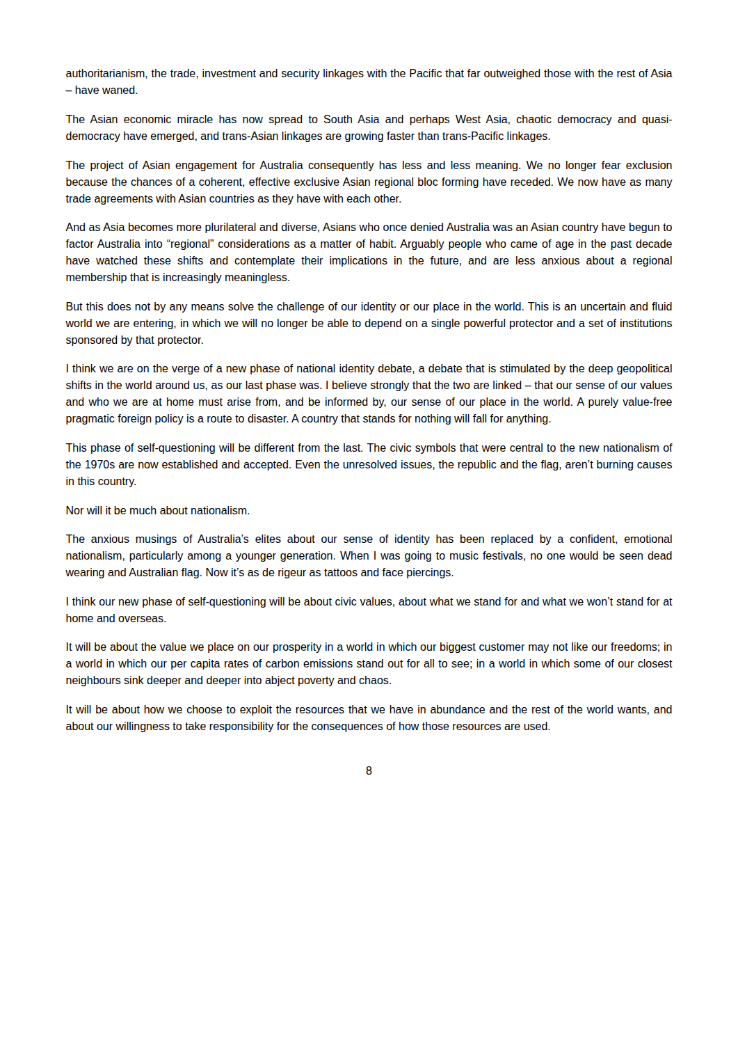authoritarianism, the trade, investment and security linkages with the Pacific that far outweighed those with the rest of Asia – have waned.
The Asian economic miracle has now spread to South Asia and perhaps West Asia, chaotic democracy and quasi-democracy have emerged, and trans-Asian linkages are growing faster than trans-Pacific linkages.
The project of Asian engagement for Australia consequently has less and less meaning. We no longer fear exclusion because the chances of a coherent, effective exclusive Asian regional bloc forming have receded. We now have as many trade agreements with Asian countries as they have with each other.
And as Asia becomes more plurilateral and diverse, Asians who once denied Australia was an Asian country have begun to factor Australia into “regional” considerations as a matter of habit. Arguably people who came of age in the past decade have watched these shifts and contemplate their implications in the future, and are less anxious about a regional membership that is increasingly meaningless.
But this does not by any means solve the challenge of our identity or our place in the world. This is an uncertain and fluid world we are entering, in which we will no longer be able to depend on a single powerful protector and a set of institutions sponsored by that protector.
I think we are on the verge of a new phase of national identity debate, a debate that is stimulated by the deep geopolitical shifts in the world around us, as our last phase was. I believe strongly that the two are linked – that our sense of our values and who we are at home must arise from, and be informed by, our sense of our place in the world. A purely value-free pragmatic foreign policy is a route to disaster. A country that stands for nothing will fall for anything.
This phase of self-questioning will be different from the last. The civic symbols that were central to the new nationalism of the 1970s are now established and accepted. Even the unresolved issues, the republic and the flag, aren’t burning causes in this country.
Nor will it be much about nationalism.
The anxious musings of Australia’s elites about our sense of identity has been replaced by a confident, emotional nationalism, particularly among a younger generation. When I was going to music festivals, no one would be seen dead wearing and Australian flag. Now it’s as de rigeur as tattoos and face piercings.
I think our new phase of self-questioning will be about civic values, about what we stand for and what we won’t stand for at home and overseas.
It will be about the value we place on our prosperity in a world in which our biggest customer may not like our freedoms; in a world in which our per capita rates of carbon emissions stand out for all to see; in a world in which some of our closest neighbours sink deeper and deeper into abject poverty and chaos.
It will be about how we choose to exploit the resources that we have in abundance and the rest of the world wants, and about our willingness to take responsibility for the consequences of how those resources are used.
8